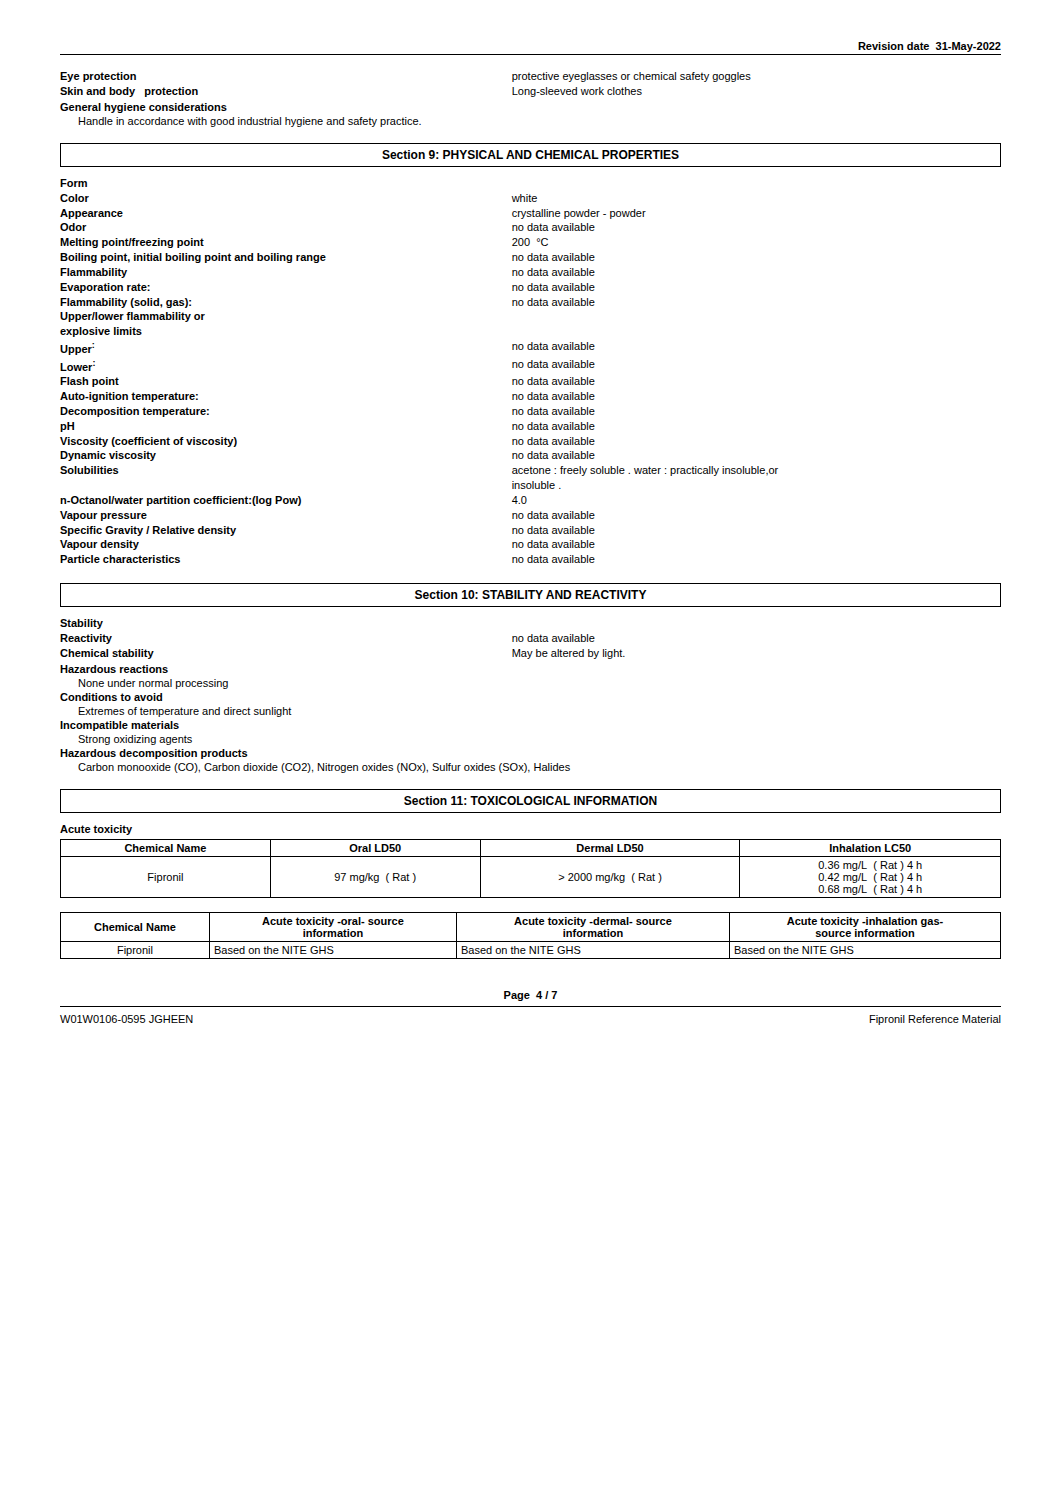Revision date 31-May-2022
| Eye protection | protective eyeglasses or chemical safety goggles |
| Skin and body protection | Long-sleeved work clothes |
General hygiene considerations
Handle in accordance with good industrial hygiene and safety practice.
Section 9: PHYSICAL AND CHEMICAL PROPERTIES
Form
| Color | white |
| Appearance | crystalline powder - powder |
| Odor | no data available |
| Melting point/freezing point | 200 °C |
| Boiling point, initial boiling point and boiling range | no data available |
| Flammability | no data available |
| Evaporation rate: | no data available |
| Flammability (solid, gas): | no data available |
| Upper/lower flammability or | |
| explosive limits | |
| Upper : | no data available |
| Lower : | no data available |
| Flash point | no data available |
| Auto-ignition temperature: | no data available |
| Decomposition temperature: | no data available |
| pH | no data available |
| Viscosity (coefficient of viscosity) | no data available |
| Dynamic viscosity | no data available |
| Solubilities | acetone : freely soluble . water : practically insoluble,or insoluble . |
| n-Octanol/water partition coefficient:(log Pow) | 4.0 |
| Vapour pressure | no data available |
| Specific Gravity / Relative density | no data available |
| Vapour density | no data available |
| Particle characteristics | no data available |
Section 10: STABILITY AND REACTIVITY
Stability
| Reactivity | no data available |
| Chemical stability | May be altered by light. |
Hazardous reactions
None under normal processing
Conditions to avoid
Extremes of temperature and direct sunlight
Incompatible materials
Strong oxidizing agents
Hazardous decomposition products
Carbon monooxide (CO), Carbon dioxide (CO2), Nitrogen oxides (NOx), Sulfur oxides (SOx), Halides
Section 11: TOXICOLOGICAL INFORMATION
Acute toxicity
| Chemical Name | Oral LD50 | Dermal LD50 | Inhalation LC50 |
| --- | --- | --- | --- |
| Fipronil | 97 mg/kg ( Rat ) | > 2000 mg/kg ( Rat ) | 0.36 mg/L ( Rat ) 4 h 0.42 mg/L ( Rat ) 4 h 0.68 mg/L ( Rat ) 4 h |
| Chemical Name | Acute toxicity -oral- source information | Acute toxicity -dermal- source information | Acute toxicity -inhalation gas- source information |
| --- | --- | --- | --- |
| Fipronil | Based on the NITE GHS | Based on the NITE GHS | Based on the NITE GHS |
Page 4 / 7
W01W0106-0595 JGHEEN Fipronil Reference Material